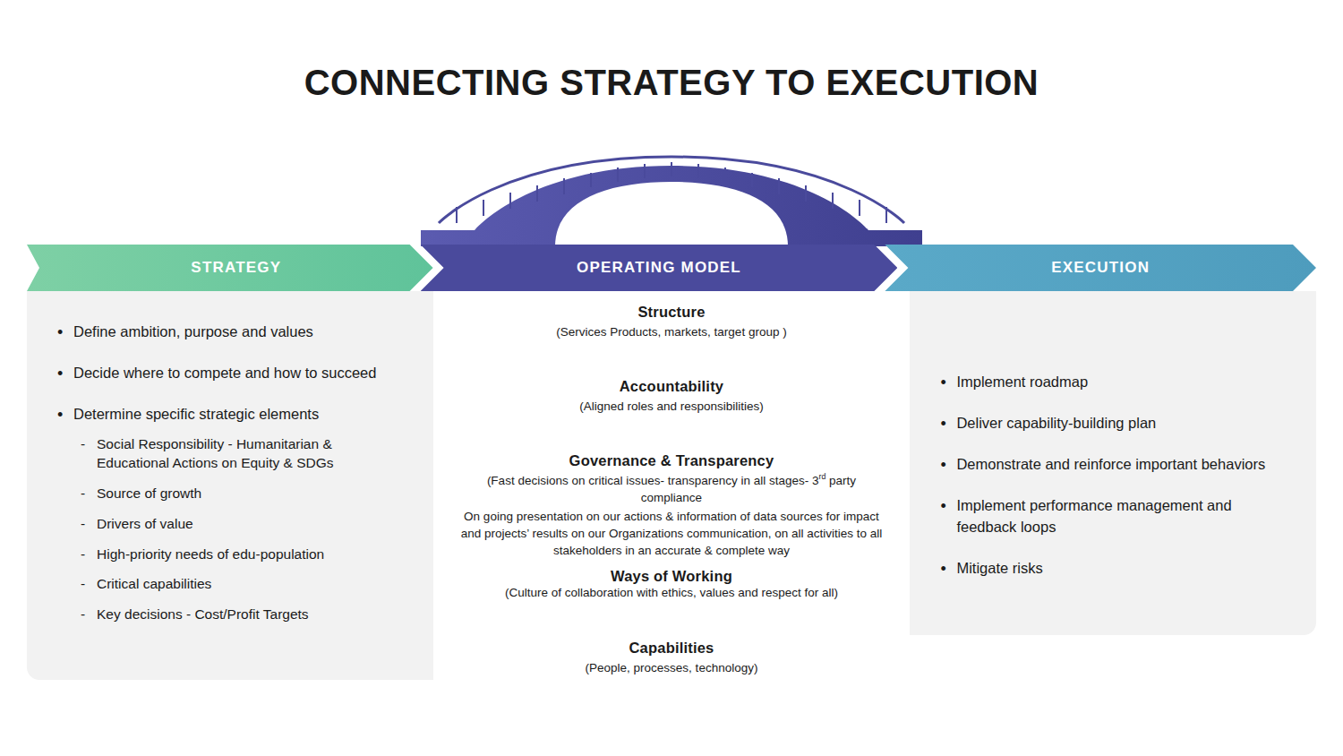Connecting Strategy to Execution
Strategy
Operating Model
Execution
Define ambition, purpose and values
Decide where to compete and how to succeed
Determine specific strategic elements
Social Responsibility - Humanitarian & Educational Actions on Equity & SDGs
Source of growth
Drivers of value
High-priority needs of edu-population
Critical capabilities
Key decisions - Cost/Profit Targets
Structure
(Services Products, markets, target group )
Accountability
(Aligned roles and responsibilities)
Governance & Transparency
(Fast decisions on critical issues- transparency in all stages- 3rd party compliance
On going presentation on our actions & information of data sources for impact and projects’ results on our Organizations communication, on all activities to all stakeholders in an accurate & complete way
Ways of Working
(Culture of collaboration with ethics, values and respect for all)
Capabilities
(People, processes, technology)
Implement roadmap
Deliver capability-building plan
Demonstrate and reinforce important behaviors
Implement performance management and feedback loops
Mitigate risks